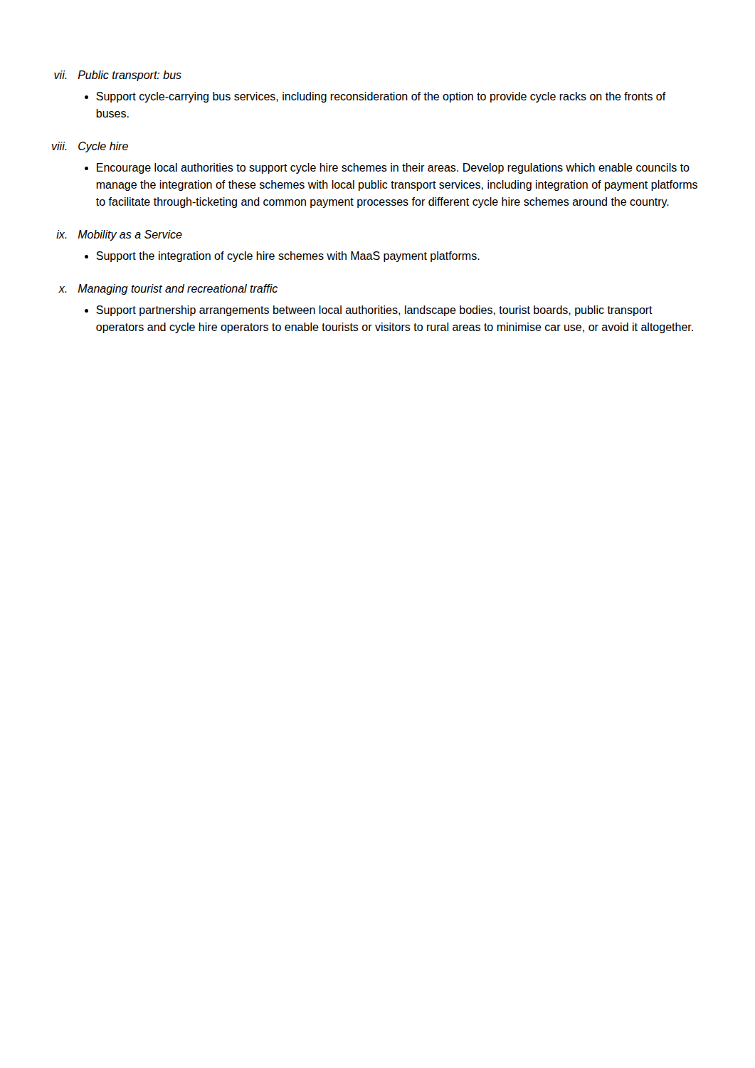Public transport: bus
Support cycle-carrying bus services, including reconsideration of the option to provide cycle racks on the fronts of buses.
Cycle hire
Encourage local authorities to support cycle hire schemes in their areas. Develop regulations which enable councils to manage the integration of these schemes with local public transport services, including integration of payment platforms to facilitate through-ticketing and common payment processes for different cycle hire schemes around the country.
Mobility as a Service
Support the integration of cycle hire schemes with MaaS payment platforms.
Managing tourist and recreational traffic
Support partnership arrangements between local authorities, landscape bodies, tourist boards, public transport operators and cycle hire operators to enable tourists or visitors to rural areas to minimise car use, or avoid it altogether.